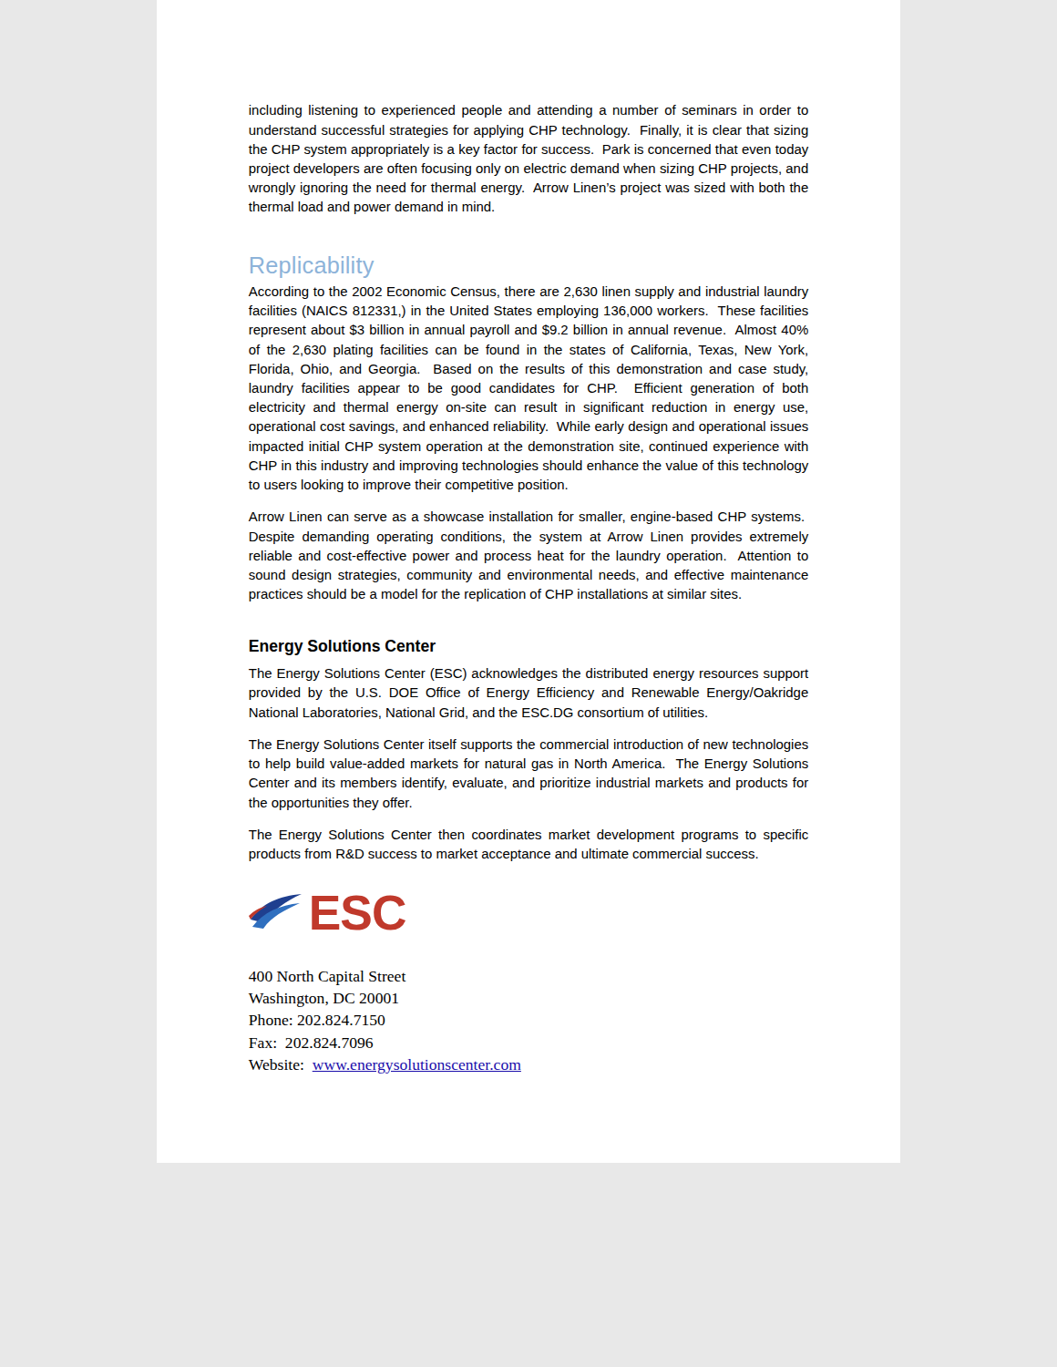including listening to experienced people and attending a number of seminars in order to understand successful strategies for applying CHP technology. Finally, it is clear that sizing the CHP system appropriately is a key factor for success. Park is concerned that even today project developers are often focusing only on electric demand when sizing CHP projects, and wrongly ignoring the need for thermal energy. Arrow Linen’s project was sized with both the thermal load and power demand in mind.
Replicability
According to the 2002 Economic Census, there are 2,630 linen supply and industrial laundry facilities (NAICS 812331,) in the United States employing 136,000 workers. These facilities represent about $3 billion in annual payroll and $9.2 billion in annual revenue. Almost 40% of the 2,630 plating facilities can be found in the states of California, Texas, New York, Florida, Ohio, and Georgia. Based on the results of this demonstration and case study, laundry facilities appear to be good candidates for CHP. Efficient generation of both electricity and thermal energy on-site can result in significant reduction in energy use, operational cost savings, and enhanced reliability. While early design and operational issues impacted initial CHP system operation at the demonstration site, continued experience with CHP in this industry and improving technologies should enhance the value of this technology to users looking to improve their competitive position.
Arrow Linen can serve as a showcase installation for smaller, engine-based CHP systems. Despite demanding operating conditions, the system at Arrow Linen provides extremely reliable and cost-effective power and process heat for the laundry operation. Attention to sound design strategies, community and environmental needs, and effective maintenance practices should be a model for the replication of CHP installations at similar sites.
Energy Solutions Center
The Energy Solutions Center (ESC) acknowledges the distributed energy resources support provided by the U.S. DOE Office of Energy Efficiency and Renewable Energy/Oakridge National Laboratories, National Grid, and the ESC.DG consortium of utilities.
The Energy Solutions Center itself supports the commercial introduction of new technologies to help build value-added markets for natural gas in North America. The Energy Solutions Center and its members identify, evaluate, and prioritize industrial markets and products for the opportunities they offer.
The Energy Solutions Center then coordinates market development programs to specific products from R&D success to market acceptance and ultimate commercial success.
ESC
400 North Capital Street
Washington, DC 20001
Phone: 202.824.7150
Fax: 202.824.7096
Website: www.energysolutionscenter.com